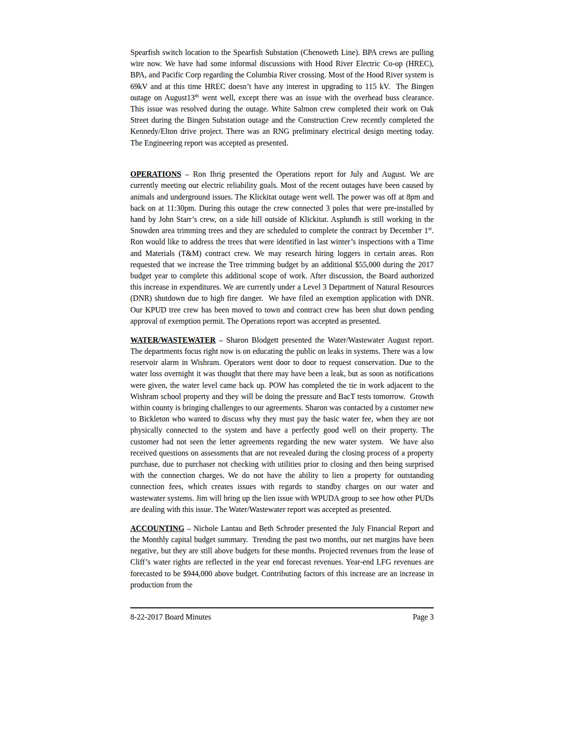Spearfish switch location to the Spearfish Substation (Chenoweth Line). BPA crews are pulling wire now. We have had some informal discussions with Hood River Electric Co-op (HREC), BPA, and Pacific Corp regarding the Columbia River crossing. Most of the Hood River system is 69kV and at this time HREC doesn’t have any interest in upgrading to 115 kV. The Bingen outage on August13th went well, except there was an issue with the overhead buss clearance. This issue was resolved during the outage. White Salmon crew completed their work on Oak Street during the Bingen Substation outage and the Construction Crew recently completed the Kennedy/Elton drive project. There was an RNG preliminary electrical design meeting today. The Engineering report was accepted as presented.
OPERATIONS – Ron Ihrig presented the Operations report for July and August. We are currently meeting our electric reliability goals. Most of the recent outages have been caused by animals and underground issues. The Klickitat outage went well. The power was off at 8pm and back on at 11:30pm. During this outage the crew connected 3 poles that were pre-installed by hand by John Starr’s crew, on a side hill outside of Klickitat. Asplundh is still working in the Snowden area trimming trees and they are scheduled to complete the contract by December 1st. Ron would like to address the trees that were identified in last winter’s inspections with a Time and Materials (T&M) contract crew. We may research hiring loggers in certain areas. Ron requested that we increase the Tree trimming budget by an additional $55,000 during the 2017 budget year to complete this additional scope of work. After discussion, the Board authorized this increase in expenditures. We are currently under a Level 3 Department of Natural Resources (DNR) shutdown due to high fire danger. We have filed an exemption application with DNR. Our KPUD tree crew has been moved to town and contract crew has been shut down pending approval of exemption permit. The Operations report was accepted as presented.
WATER/WASTEWATER – Sharon Blodgett presented the Water/Wastewater August report. The departments focus right now is on educating the public on leaks in systems. There was a low reservoir alarm in Wishram. Operators went door to door to request conservation. Due to the water loss overnight it was thought that there may have been a leak, but as soon as notifications were given, the water level came back up. POW has completed the tie in work adjacent to the Wishram school property and they will be doing the pressure and BacT tests tomorrow. Growth within county is bringing challenges to our agreements. Sharon was contacted by a customer new to Bickleton who wanted to discuss why they must pay the basic water fee, when they are not physically connected to the system and have a perfectly good well on their property. The customer had not seen the letter agreements regarding the new water system. We have also received questions on assessments that are not revealed during the closing process of a property purchase, due to purchaser not checking with utilities prior to closing and then being surprised with the connection charges. We do not have the ability to lien a property for outstanding connection fees, which creates issues with regards to standby charges on our water and wastewater systems. Jim will bring up the lien issue with WPUDA group to see how other PUDs are dealing with this issue. The Water/Wastewater report was accepted as presented.
ACCOUNTING – Nichole Lantau and Beth Schroder presented the July Financial Report and the Monthly capital budget summary. Trending the past two months, our net margins have been negative, but they are still above budgets for these months. Projected revenues from the lease of Cliff’s water rights are reflected in the year end forecast revenues. Year-end LFG revenues are forecasted to be $944,000 above budget. Contributing factors of this increase are an increase in production from the
8-22-2017 Board Minutes Page 3